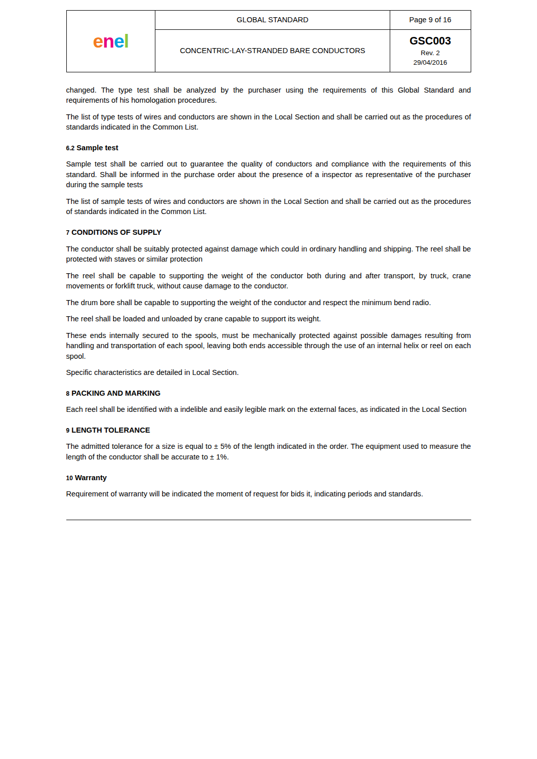| e n e l | GLOBAL STANDARD | Page 9 of 16 |
| CONCENTRIC-LAY-STRANDED BARE CONDUCTORS | GSC003 Rev. 2 29/04/2016 |
changed. The type test shall be analyzed by the purchaser using the requirements of this Global Standard and requirements of his homologation procedures.
The list of type tests of wires and conductors are shown in the Local Section and shall be carried out as the procedures of standards indicated in the Common List.
6.2 Sample test
Sample test shall be carried out to guarantee the quality of conductors and compliance with the requirements of this standard. Shall be informed in the purchase order about the presence of a inspector as representative of the purchaser during the sample tests
The list of sample tests of wires and conductors are shown in the Local Section and shall be carried out as the procedures of standards indicated in the Common List.
7 CONDITIONS OF SUPPLY
The conductor shall be suitably protected against damage which could in ordinary handling and shipping. The reel shall be protected with staves or similar protection
The reel shall be capable to supporting the weight of the conductor both during and after transport, by truck, crane movements or forklift truck, without cause damage to the conductor.
The drum bore shall be capable to supporting the weight of the conductor and respect the minimum bend radio.
The reel shall be loaded and unloaded by crane capable to support its weight.
These ends internally secured to the spools, must be mechanically protected against possible damages resulting from handling and transportation of each spool, leaving both ends accessible through the use of an internal helix or reel on each spool.
Specific characteristics are detailed in Local Section.
8 PACKING AND MARKING
Each reel shall be identified with a indelible and easily legible mark on the external faces, as indicated in the Local Section
9 LENGTH TOLERANCE
The admitted tolerance for a size is equal to ± 5% of the length indicated in the order. The equipment used to measure the length of the conductor shall be accurate to ± 1%.
10 Warranty
Requirement of warranty will be indicated the moment of request for bids it, indicating periods and standards.